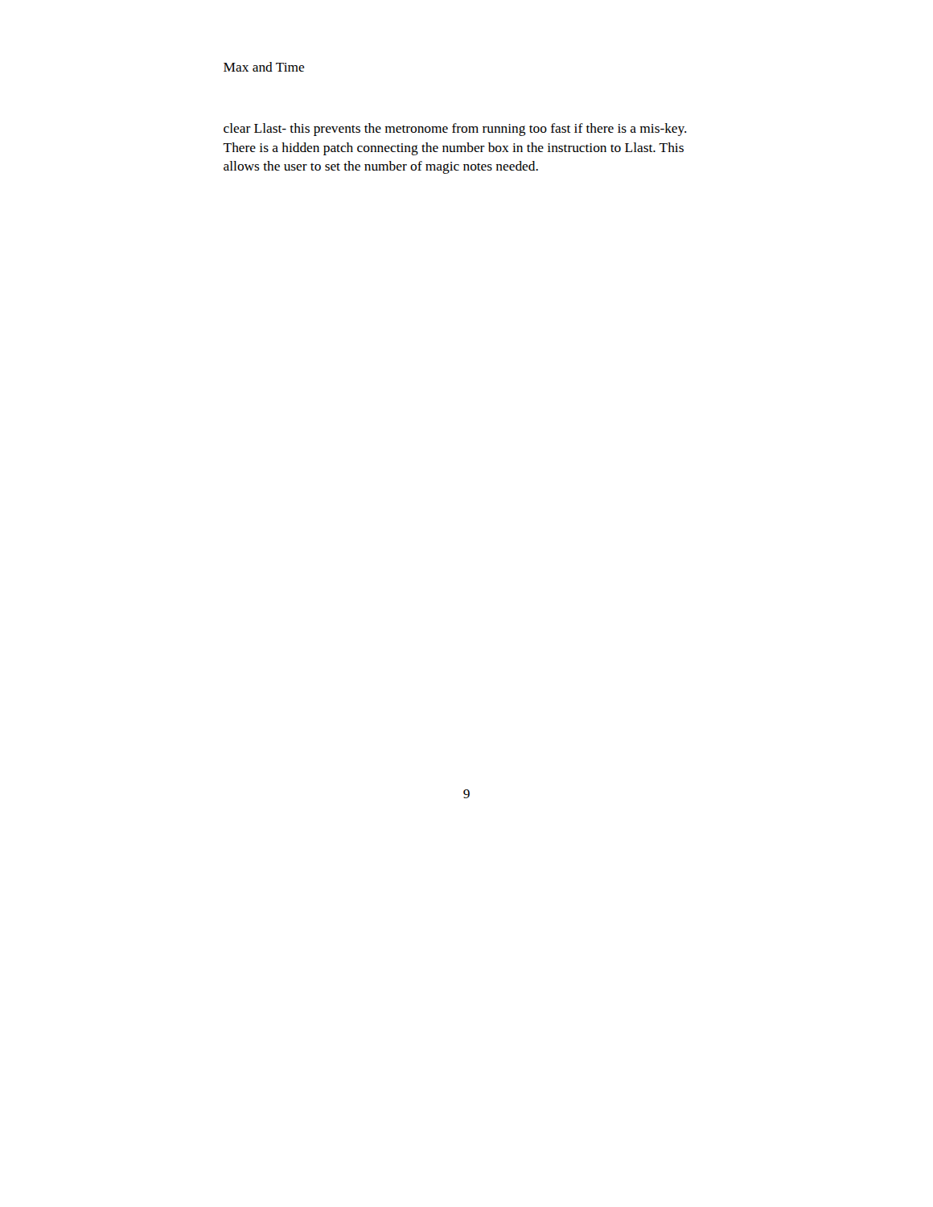Max and Time
clear Llast- this prevents the metronome from running too fast if there is a mis-key. There is a hidden patch connecting the number box in the instruction to Llast. This allows the user to set the number of magic notes needed.
9